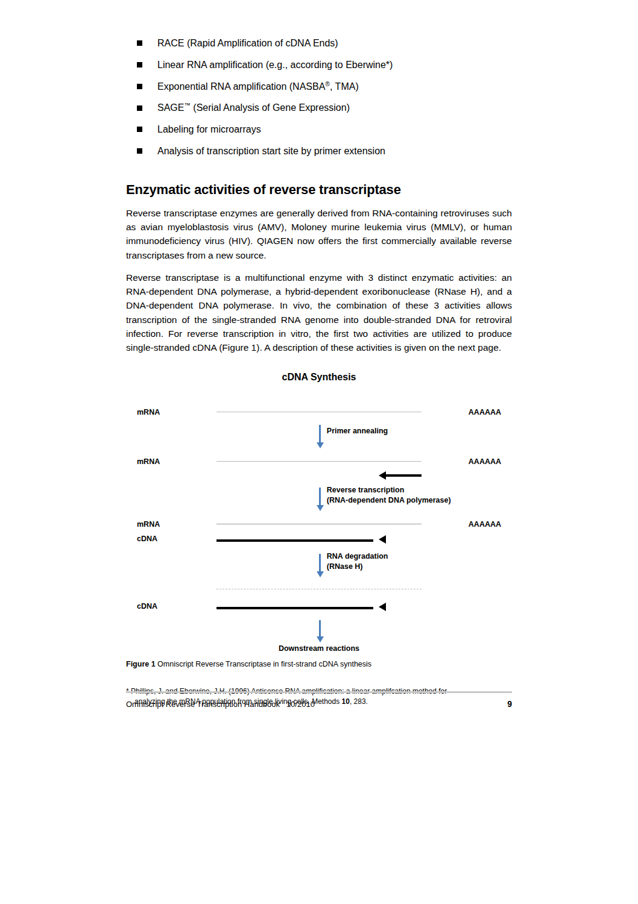RACE (Rapid Amplification of cDNA Ends)
Linear RNA amplification (e.g., according to Eberwine*)
Exponential RNA amplification (NASBA®, TMA)
SAGE™ (Serial Analysis of Gene Expression)
Labeling for microarrays
Analysis of transcription start site by primer extension
Enzymatic activities of reverse transcriptase
Reverse transcriptase enzymes are generally derived from RNA-containing retroviruses such as avian myeloblastosis virus (AMV), Moloney murine leukemia virus (MMLV), or human immunodeficiency virus (HIV). QIAGEN now offers the first commercially available reverse transcriptases from a new source.
Reverse transcriptase is a multifunctional enzyme with 3 distinct enzymatic activities: an RNA-dependent DNA polymerase, a hybrid-dependent exoribonuclease (RNase H), and a DNA-dependent DNA polymerase. In vivo, the combination of these 3 activities allows transcription of the single-stranded RNA genome into double-stranded DNA for retroviral infection. For reverse transcription in vitro, the first two activities are utilized to produce single-stranded cDNA (Figure 1). A description of these activities is given on the next page.
cDNA Synthesis
mRNA
AAAAAA
Primer annealing
mRNA
AAAAAA
Reverse transcription
(RNA-dependent DNA polymerase)
mRNA
AAAAAA
cDNA
RNA degradation
(RNase H)
cDNA
Downstream reactions
Figure 1 Omniscript Reverse Transcriptase in first-strand cDNA synthesis
* Phillips, J. and Eberwine, J.H. (1996) Antisense RNA amplification: a linear amplifcation method for analyzing the mRNA population from single living cells. Methods 10, 283.
Omniscript Reverse Transcription Handbook 10/2010 9